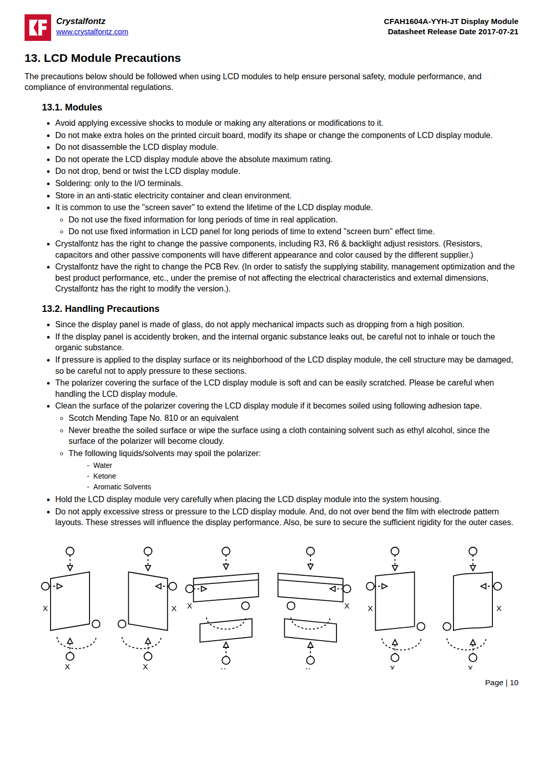Crystalfontz
www.crystalfontz.com
CFAH1604A-YYH-JT Display Module
Datasheet Release Date 2017-07-21
13. LCD Module Precautions
The precautions below should be followed when using LCD modules to help ensure personal safety, module performance, and compliance of environmental regulations.
13.1. Modules
Avoid applying excessive shocks to module or making any alterations or modifications to it.
Do not make extra holes on the printed circuit board, modify its shape or change the components of LCD display module.
Do not disassemble the LCD display module.
Do not operate the LCD display module above the absolute maximum rating.
Do not drop, bend or twist the LCD display module.
Soldering: only to the I/O terminals.
Store in an anti-static electricity container and clean environment.
It is common to use the "screen saver" to extend the lifetime of the LCD display module.
Do not use the fixed information for long periods of time in real application.
Do not use fixed information in LCD panel for long periods of time to extend "screen burn" effect time.
Crystalfontz has the right to change the passive components, including R3, R6 & backlight adjust resistors. (Resistors, capacitors and other passive components will have different appearance and color caused by the different supplier.)
Crystalfontz have the right to change the PCB Rev. (In order to satisfy the supplying stability, management optimization and the best product performance, etc., under the premise of not affecting the electrical characteristics and external dimensions, Crystalfontz has the right to modify the version.).
13.2. Handling Precautions
Since the display panel is made of glass, do not apply mechanical impacts such as dropping from a high position.
If the display panel is accidently broken, and the internal organic substance leaks out, be careful not to inhale or touch the organic substance.
If pressure is applied to the display surface or its neighborhood of the LCD display module, the cell structure may be damaged, so be careful not to apply pressure to these sections.
The polarizer covering the surface of the LCD display module is soft and can be easily scratched. Please be careful when handling the LCD display module.
Clean the surface of the polarizer covering the LCD display module if it becomes soiled using following adhesion tape.
Scotch Mending Tape No. 810 or an equivalent
Never breathe the soiled surface or wipe the surface using a cloth containing solvent such as ethyl alcohol, since the surface of the polarizer will become cloudy.
The following liquids/solvents may spoil the polarizer:
Water
Ketone
Aromatic Solvents
Hold the LCD display module very carefully when placing the LCD display module into the system housing.
Do not apply excessive stress or pressure to the LCD display module. And, do not over bend the film with electrode pattern layouts. These stresses will influence the display performance. Also, be sure to secure the sufficient rigidity for the outer cases.
X X X X X X X X X X X X
Page | 10